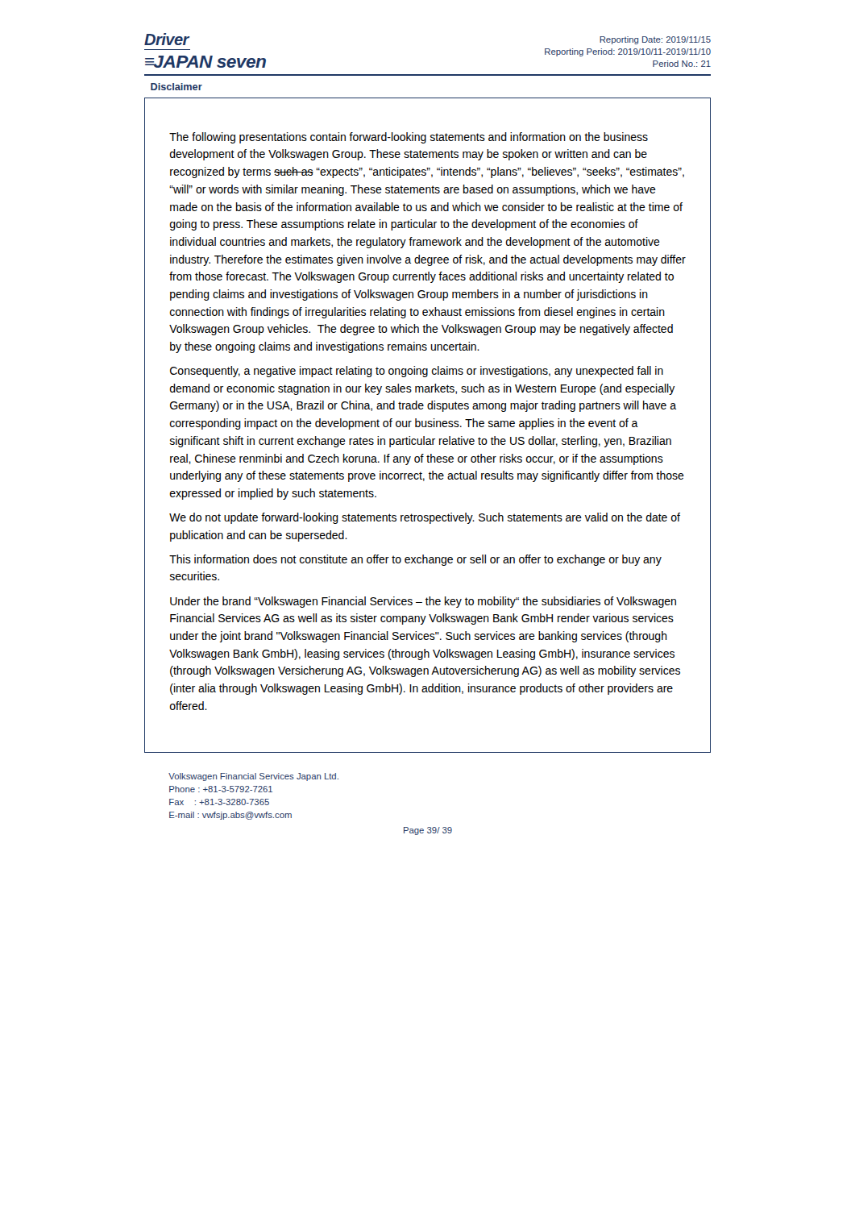Driver ≡JAPAN seven
Reporting Date: 2019/11/15
Reporting Period: 2019/10/11-2019/11/10
Period No.: 21
Disclaimer
The following presentations contain forward-looking statements and information on the business development of the Volkswagen Group. These statements may be spoken or written and can be recognized by terms such as “expects”, “anticipates”, “intends”, “plans”, “believes”, “seeks”, “estimates”, “will” or words with similar meaning. These statements are based on assumptions, which we have made on the basis of the information available to us and which we consider to be realistic at the time of going to press. These assumptions relate in particular to the development of the economies of individual countries and markets, the regulatory framework and the development of the automotive industry. Therefore the estimates given involve a degree of risk, and the actual developments may differ from those forecast. The Volkswagen Group currently faces additional risks and uncertainty related to pending claims and investigations of Volkswagen Group members in a number of jurisdictions in connection with findings of irregularities relating to exhaust emissions from diesel engines in certain Volkswagen Group vehicles. The degree to which the Volkswagen Group may be negatively affected by these ongoing claims and investigations remains uncertain.
Consequently, a negative impact relating to ongoing claims or investigations, any unexpected fall in demand or economic stagnation in our key sales markets, such as in Western Europe (and especially Germany) or in the USA, Brazil or China, and trade disputes among major trading partners will have a corresponding impact on the development of our business. The same applies in the event of a significant shift in current exchange rates in particular relative to the US dollar, sterling, yen, Brazilian real, Chinese renminbi and Czech koruna. If any of these or other risks occur, or if the assumptions underlying any of these statements prove incorrect, the actual results may significantly differ from those expressed or implied by such statements.
We do not update forward-looking statements retrospectively. Such statements are valid on the date of publication and can be superseded.
This information does not constitute an offer to exchange or sell or an offer to exchange or buy any securities.
Under the brand “Volkswagen Financial Services – the key to mobility“ the subsidiaries of Volkswagen Financial Services AG as well as its sister company Volkswagen Bank GmbH render various services under the joint brand "Volkswagen Financial Services". Such services are banking services (through Volkswagen Bank GmbH), leasing services (through Volkswagen Leasing GmbH), insurance services (through Volkswagen Versicherung AG, Volkswagen Autoversicherung AG) as well as mobility services (inter alia through Volkswagen Leasing GmbH). In addition, insurance products of other providers are offered.
Volkswagen Financial Services Japan Ltd.
Phone : +81-3-5792-7261
Fax : +81-3-3280-7365
E-mail : vwfsjp.abs@vwfs.com
Page 39/ 39